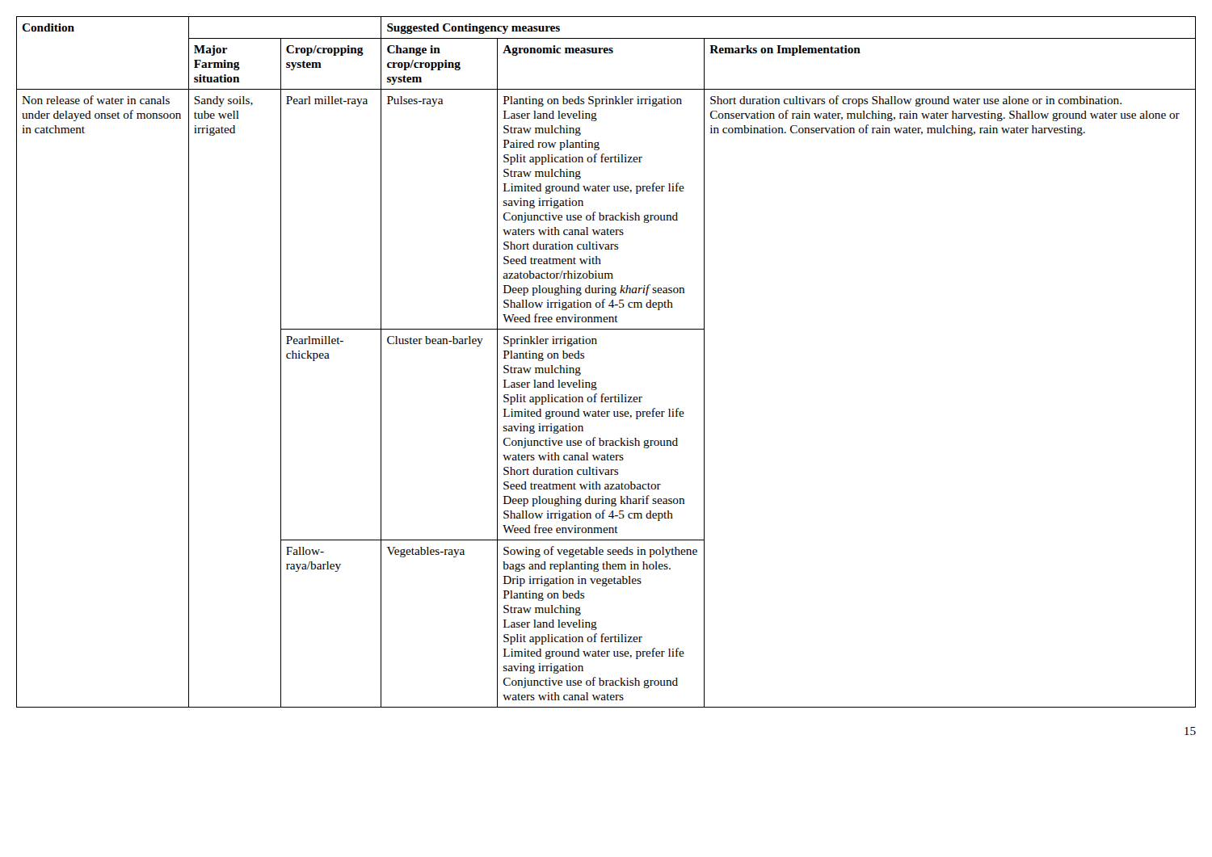| Condition | | Suggested Contingency measures |
| --- | --- | --- |
| Major Farming situation | Crop/cropping system | Change in crop/cropping system | Agronomic measures | Remarks on Implementation |
| Non release of water in canals under delayed onset of monsoon in catchment | Sandy soils, tube well irrigated | Pearl millet-raya | Pulses-raya | Planting on beds Sprinkler irrigation Laser land leveling Straw mulching Paired row planting Split application of fertilizer Straw mulching Limited ground water use, prefer life saving irrigation Conjunctive use of brackish ground waters with canal waters Short duration cultivars Seed treatment with azatobactor/rhizobium Deep ploughing during kharif season Shallow irrigation of 4-5 cm depth Weed free environment | Short duration cultivars of crops Shallow ground water use alone or in combination. Conservation of rain water, mulching, rain water harvesting. Shallow ground water use alone or in combination. Conservation of rain water, mulching, rain water harvesting. |
| Pearlmillet-chickpea | Cluster bean-barley | Sprinkler irrigation Planting on beds Straw mulching Laser land leveling Split application of fertilizer Limited ground water use, prefer life saving irrigation Conjunctive use of brackish ground waters with canal waters Short duration cultivars Seed treatment with azatobactor Deep ploughing during kharif season Shallow irrigation of 4-5 cm depth Weed free environment |
| Fallow-raya/barley | Vegetables-raya | Sowing of vegetable seeds in polythene bags and replanting them in holes. Drip irrigation in vegetables Planting on beds Straw mulching Laser land leveling Split application of fertilizer Limited ground water use, prefer life saving irrigation Conjunctive use of brackish ground waters with canal waters |
15